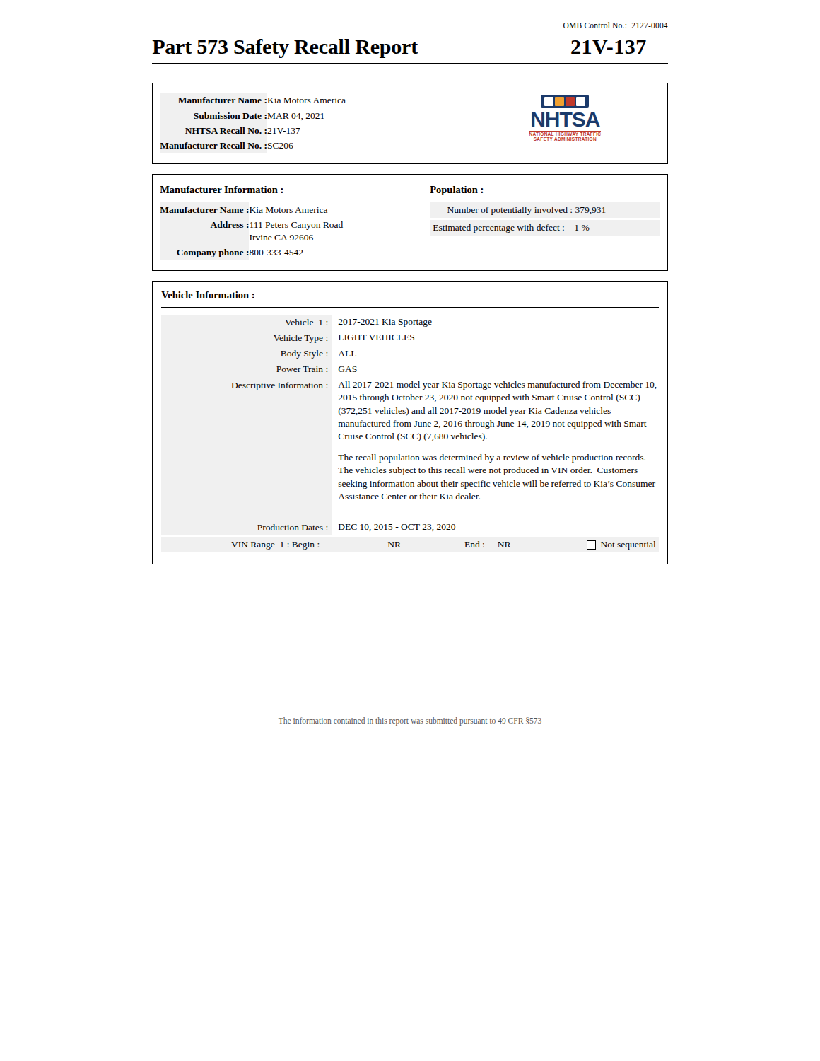OMB Control No.: 2127-0004
Part 573 Safety Recall Report
21V-137
| Manufacturer Name : | Kia Motors America |
| Submission Date : | MAR 04, 2021 |
| NHTSA Recall No. : | 21V-137 |
| Manufacturer Recall No. : | SC206 |
NHTSA
NATIONAL HIGHWAY TRAFFIC
SAFETY ADMINISTRATION
Manufacturer Information :
| Manufacturer Name : | Kia Motors America |
| Address : | 111 Peters Canyon Road Irvine CA 92606 |
| Company phone : | 800-333-4542 |
Population :
Number of potentially involved : 379,931
Estimated percentage with defect : 1 %
Vehicle Information :
| Vehicle 1 : | 2017-2021 Kia Sportage |
| Vehicle Type : | LIGHT VEHICLES |
| Body Style : | ALL |
| Power Train : | GAS |
| Descriptive Information : | All 2017-2021 model year Kia Sportage vehicles manufactured from December 10, 2015 through October 23, 2020 not equipped with Smart Cruise Control (SCC) (372,251 vehicles) and all 2017-2019 model year Kia Cadenza vehicles manufactured from June 2, 2016 through June 14, 2019 not equipped with Smart Cruise Control (SCC) (7,680 vehicles). The recall population was determined by a review of vehicle production records. The vehicles subject to this recall were not produced in VIN order. Customers seeking information about their specific vehicle will be referred to Kia’s Consumer Assistance Center or their Kia dealer. |
| Production Dates : | DEC 10, 2015 - OCT 23, 2020 |
VIN Range 1 : Begin :
NR
End :
NR
Not sequential
The information contained in this report was submitted pursuant to 49 CFR §573